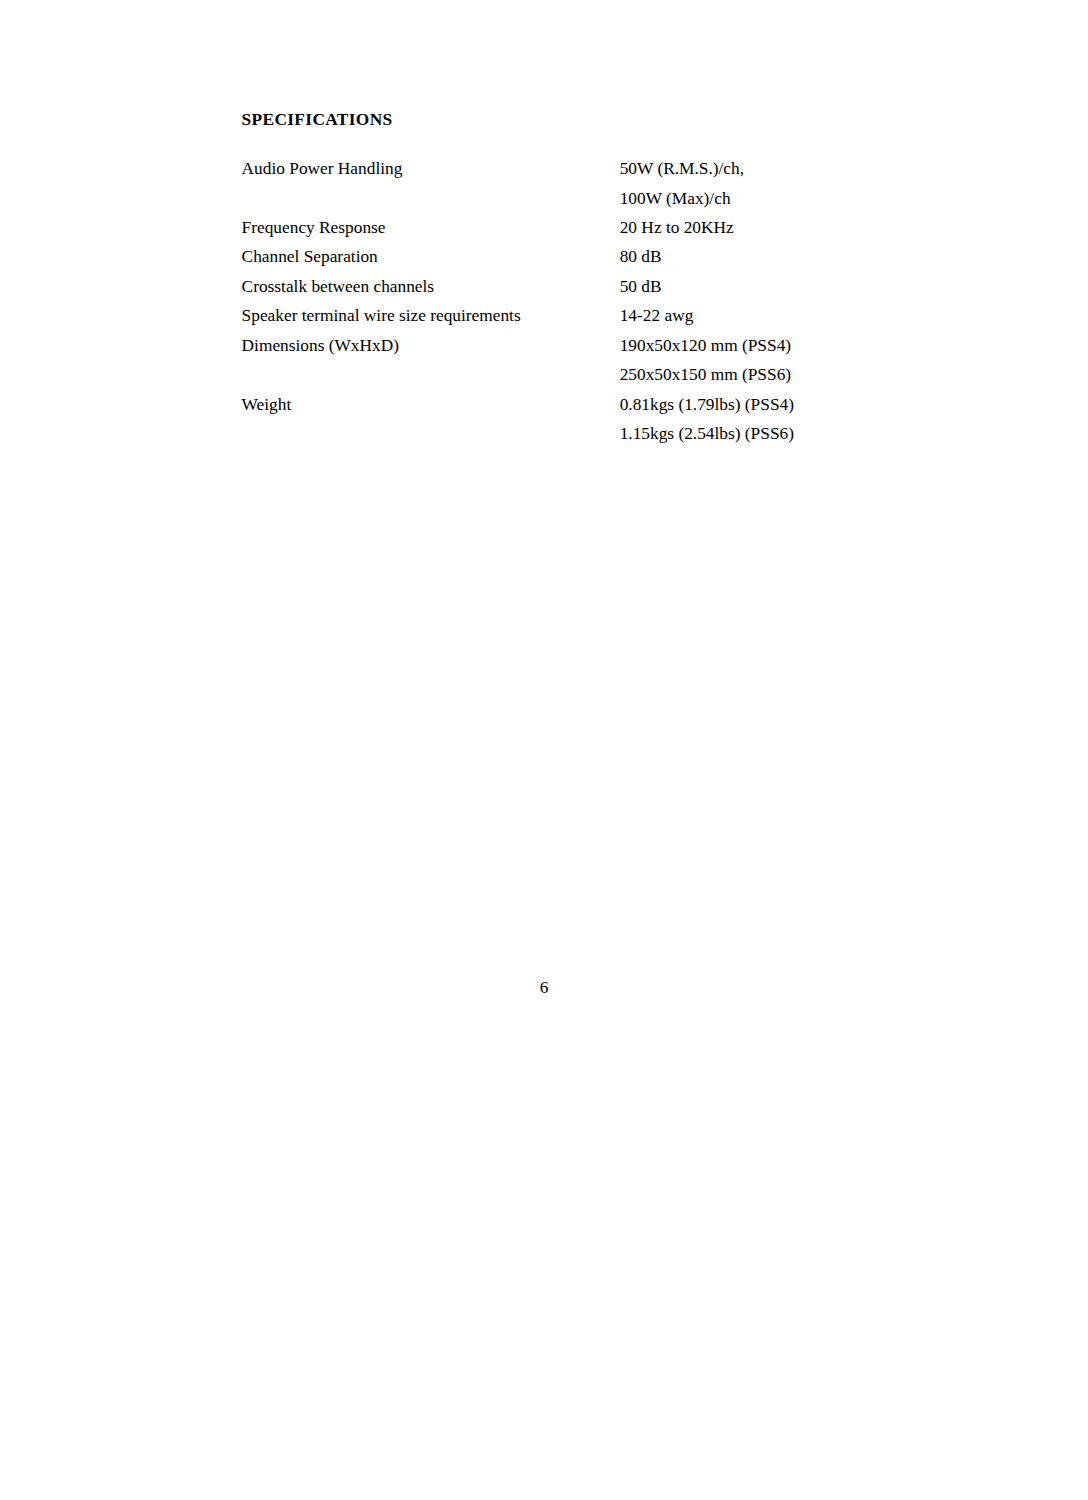SPECIFICATIONS
| Audio Power Handling | 50W (R.M.S.)/ch, |
| | 100W (Max)/ch |
| Frequency Response | 20 Hz to 20KHz |
| Channel Separation | 80 dB |
| Crosstalk between channels | 50 dB |
| Speaker terminal wire size requirements | 14-22 awg |
| Dimensions (WxHxD) | 190x50x120 mm (PSS4) |
| | 250x50x150 mm (PSS6) |
| Weight | 0.81kgs (1.79lbs) (PSS4) |
| | 1.15kgs (2.54lbs) (PSS6) |
6